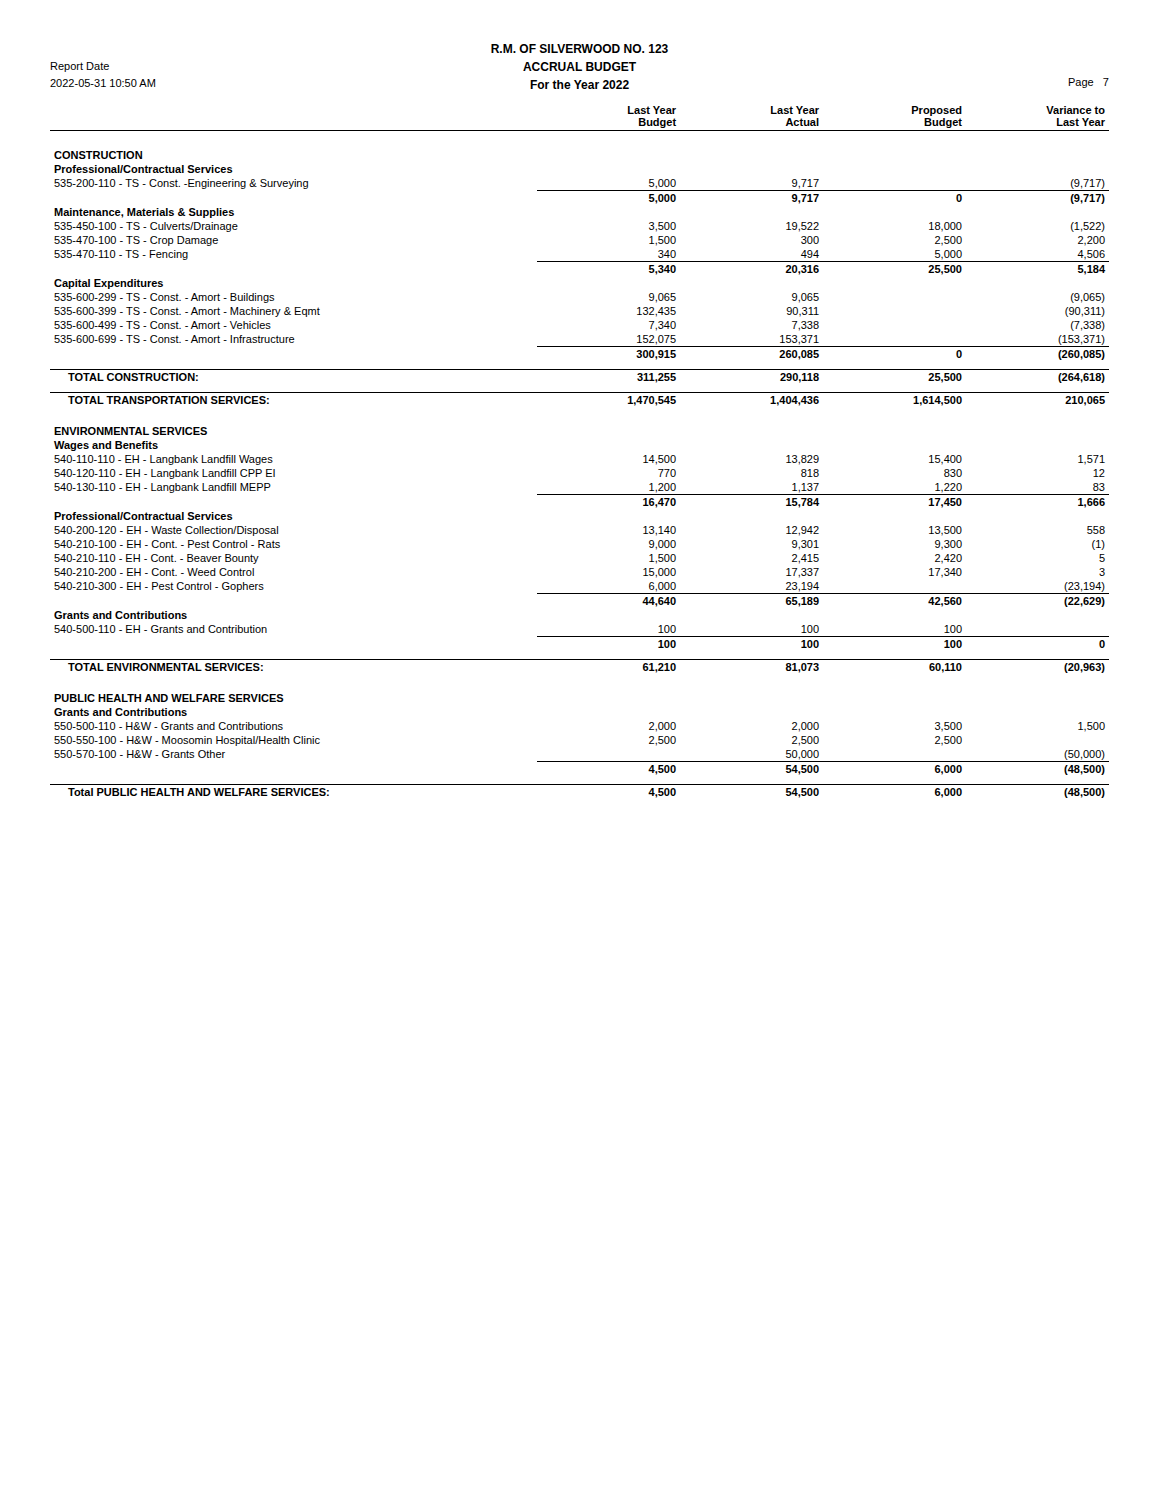Report Date
2022-05-31 10:50 AM
R.M. OF SILVERWOOD NO. 123
ACCRUAL BUDGET
For the Year 2022
Page 7
| | Last Year Budget | Last Year Actual | Proposed Budget | Variance to Last Year |
| --- | --- | --- | --- | --- |
| CONSTRUCTION | | | | |
| Professional/Contractual Services | | | | |
| 535-200-110 - TS - Const. -Engineering & Surveying | 5,000 | 9,717 | | (9,717) |
| | 5,000 | 9,717 | 0 | (9,717) |
| Maintenance, Materials & Supplies | | | | |
| 535-450-100 - TS - Culverts/Drainage | 3,500 | 19,522 | 18,000 | (1,522) |
| 535-470-100 - TS - Crop Damage | 1,500 | 300 | 2,500 | 2,200 |
| 535-470-110 - TS - Fencing | 340 | 494 | 5,000 | 4,506 |
| | 5,340 | 20,316 | 25,500 | 5,184 |
| Capital Expenditures | | | | |
| 535-600-299 - TS - Const. - Amort - Buildings | 9,065 | 9,065 | | (9,065) |
| 535-600-399 - TS - Const. - Amort - Machinery & Eqmt | 132,435 | 90,311 | | (90,311) |
| 535-600-499 - TS - Const. - Amort - Vehicles | 7,340 | 7,338 | | (7,338) |
| 535-600-699 - TS - Const. - Amort - Infrastructure | 152,075 | 153,371 | | (153,371) |
| | 300,915 | 260,085 | 0 | (260,085) |
| TOTAL CONSTRUCTION: | 311,255 | 290,118 | 25,500 | (264,618) |
| TOTAL TRANSPORTATION SERVICES: | 1,470,545 | 1,404,436 | 1,614,500 | 210,065 |
| ENVIRONMENTAL SERVICES | | | | |
| Wages and Benefits | | | | |
| 540-110-110 - EH - Langbank Landfill Wages | 14,500 | 13,829 | 15,400 | 1,571 |
| 540-120-110 - EH - Langbank Landfill CPP EI | 770 | 818 | 830 | 12 |
| 540-130-110 - EH - Langbank Landfill MEPP | 1,200 | 1,137 | 1,220 | 83 |
| | 16,470 | 15,784 | 17,450 | 1,666 |
| Professional/Contractual Services | | | | |
| 540-200-120 - EH - Waste Collection/Disposal | 13,140 | 12,942 | 13,500 | 558 |
| 540-210-100 - EH - Cont. - Pest Control - Rats | 9,000 | 9,301 | 9,300 | (1) |
| 540-210-110 - EH - Cont. - Beaver Bounty | 1,500 | 2,415 | 2,420 | 5 |
| 540-210-200 - EH - Cont. - Weed Control | 15,000 | 17,337 | 17,340 | 3 |
| 540-210-300 - EH - Pest Control - Gophers | 6,000 | 23,194 | | (23,194) |
| | 44,640 | 65,189 | 42,560 | (22,629) |
| Grants and Contributions | | | | |
| 540-500-110 - EH - Grants and Contribution | 100 | 100 | 100 | |
| | 100 | 100 | 100 | 0 |
| TOTAL ENVIRONMENTAL SERVICES: | 61,210 | 81,073 | 60,110 | (20,963) |
| PUBLIC HEALTH AND WELFARE SERVICES | | | | |
| Grants and Contributions | | | | |
| 550-500-110 - H&W - Grants and Contributions | 2,000 | 2,000 | 3,500 | 1,500 |
| 550-550-100 - H&W - Moosomin Hospital/Health Clinic | 2,500 | 2,500 | 2,500 | |
| 550-570-100 - H&W - Grants Other | | 50,000 | | (50,000) |
| | 4,500 | 54,500 | 6,000 | (48,500) |
| Total PUBLIC HEALTH AND WELFARE SERVICES: | 4,500 | 54,500 | 6,000 | (48,500) |